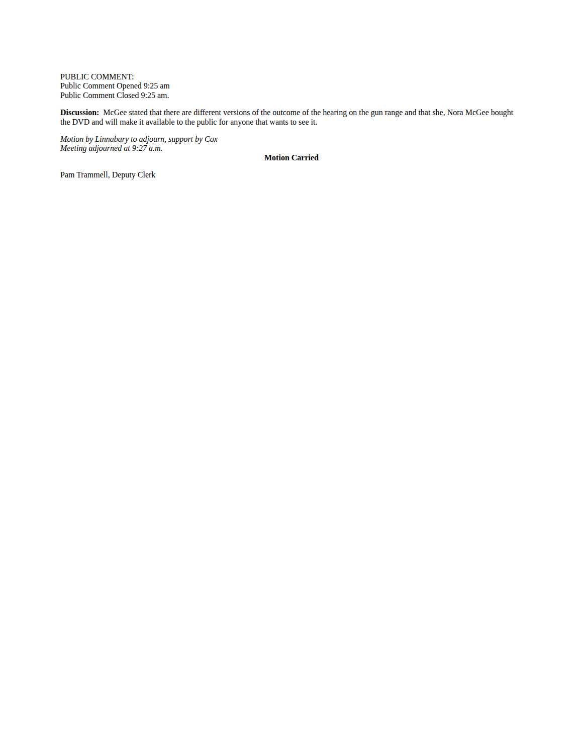PUBLIC COMMENT:
Public Comment Opened 9:25 am
Public Comment Closed 9:25 am.
Discussion: McGee stated that there are different versions of the outcome of the hearing on the gun range and that she, Nora McGee bought the DVD and will make it available to the public for anyone that wants to see it.
Motion by Linnabary to adjourn, support by Cox
Meeting adjourned at 9:27 a.m.
Motion Carried
Pam Trammell, Deputy Clerk